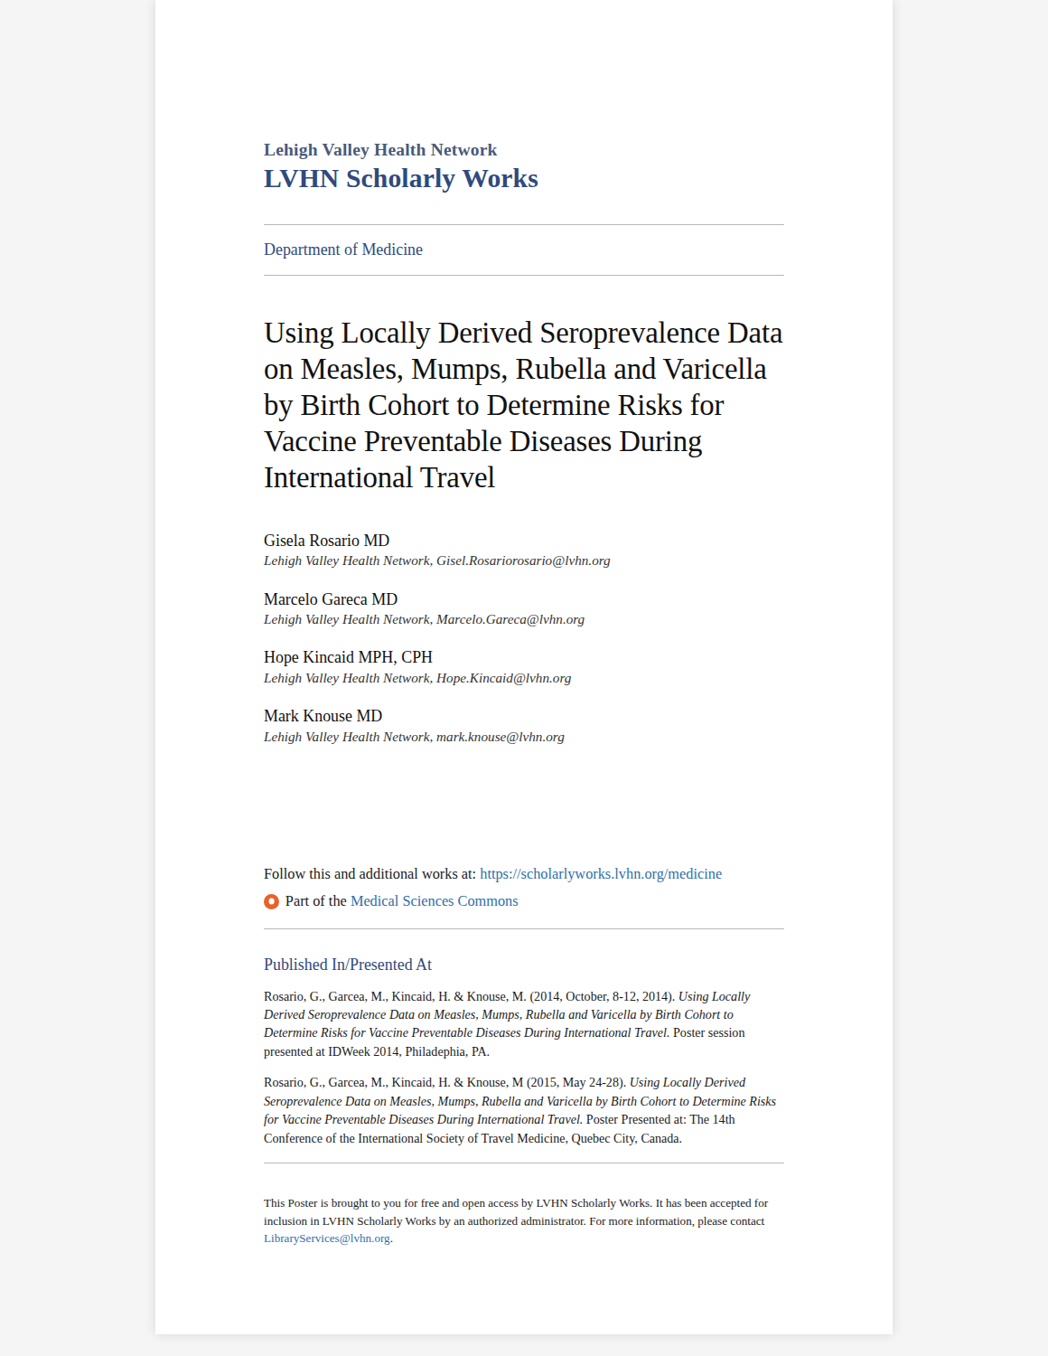Lehigh Valley Health Network
LVHN Scholarly Works
Department of Medicine
Using Locally Derived Seroprevalence Data on Measles, Mumps, Rubella and Varicella by Birth Cohort to Determine Risks for Vaccine Preventable Diseases During International Travel
Gisela Rosario MD
Lehigh Valley Health Network, Gisel.Rosariorosario@lvhn.org
Marcelo Gareca MD
Lehigh Valley Health Network, Marcelo.Gareca@lvhn.org
Hope Kincaid MPH, CPH
Lehigh Valley Health Network, Hope.Kincaid@lvhn.org
Mark Knouse MD
Lehigh Valley Health Network, mark.knouse@lvhn.org
Follow this and additional works at: https://scholarlyworks.lvhn.org/medicine
Part of the Medical Sciences Commons
Published In/Presented At
Rosario, G., Garcea, M., Kincaid, H. & Knouse, M. (2014, October, 8-12, 2014). Using Locally Derived Seroprevalence Data on Measles, Mumps, Rubella and Varicella by Birth Cohort to Determine Risks for Vaccine Preventable Diseases During International Travel. Poster session presented at IDWeek 2014, Philadephia, PA.
Rosario, G., Garcea, M., Kincaid, H. & Knouse, M (2015, May 24-28). Using Locally Derived Seroprevalence Data on Measles, Mumps, Rubella and Varicella by Birth Cohort to Determine Risks for Vaccine Preventable Diseases During International Travel. Poster Presented at: The 14th Conference of the International Society of Travel Medicine, Quebec City, Canada.
This Poster is brought to you for free and open access by LVHN Scholarly Works. It has been accepted for inclusion in LVHN Scholarly Works by an authorized administrator. For more information, please contact LibraryServices@lvhn.org.